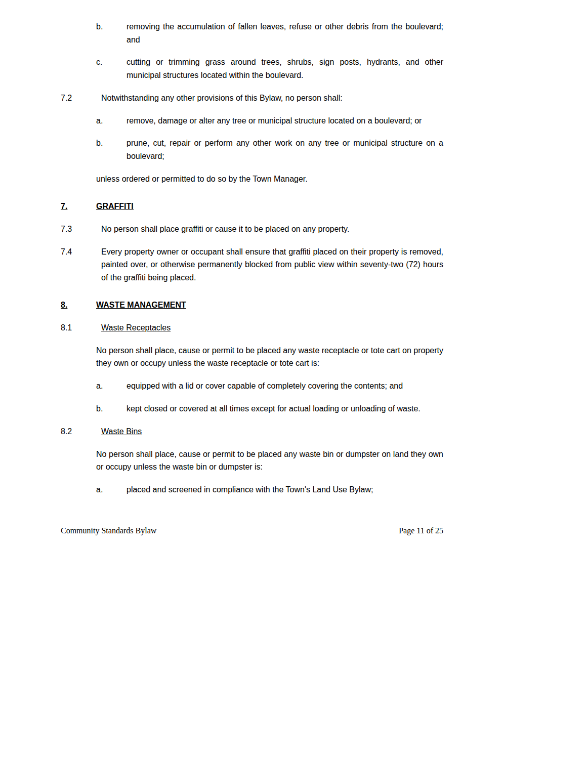b.
removing the accumulation of fallen leaves, refuse or other debris from the boulevard; and
c.
cutting or trimming grass around trees, shrubs, sign posts, hydrants, and other municipal structures located within the boulevard.
7.2
Notwithstanding any other provisions of this Bylaw, no person shall:
a.
remove, damage or alter any tree or municipal structure located on a boulevard; or
b.
prune, cut, repair or perform any other work on any tree or municipal structure on a boulevard;
unless ordered or permitted to do so by the Town Manager.
7. GRAFFITI
7.3
No person shall place graffiti or cause it to be placed on any property.
7.4
Every property owner or occupant shall ensure that graffiti placed on their property is removed, painted over, or otherwise permanently blocked from public view within seventy-two (72) hours of the graffiti being placed.
8. WASTE MANAGEMENT
8.1
Waste Receptacles
No person shall place, cause or permit to be placed any waste receptacle or tote cart on property they own or occupy unless the waste receptacle or tote cart is:
a.
equipped with a lid or cover capable of completely covering the contents; and
b.
kept closed or covered at all times except for actual loading or unloading of waste.
8.2
Waste Bins
No person shall place, cause or permit to be placed any waste bin or dumpster on land they own or occupy unless the waste bin or dumpster is:
a.
placed and screened in compliance with the Town's Land Use Bylaw;
Community Standards Bylaw Page 11 of 25